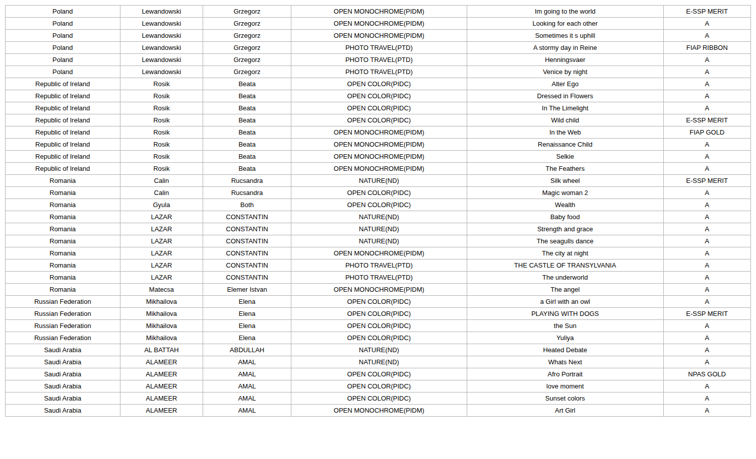| Poland | Lewandowski | Grzegorz | OPEN MONOCHROME(PIDM) | Im going to the world | E-SSP MERIT |
| Poland | Lewandowski | Grzegorz | OPEN MONOCHROME(PIDM) | Looking for each other | A |
| Poland | Lewandowski | Grzegorz | OPEN MONOCHROME(PIDM) | Sometimes it s uphill | A |
| Poland | Lewandowski | Grzegorz | PHOTO TRAVEL(PTD) | A stormy day in Reine | FIAP RIBBON |
| Poland | Lewandowski | Grzegorz | PHOTO TRAVEL(PTD) | Henningsvaer | A |
| Poland | Lewandowski | Grzegorz | PHOTO TRAVEL(PTD) | Venice by night | A |
| Republic of Ireland | Rosik | Beata | OPEN COLOR(PIDC) | Alter Ego | A |
| Republic of Ireland | Rosik | Beata | OPEN COLOR(PIDC) | Dressed in Flowers | A |
| Republic of Ireland | Rosik | Beata | OPEN COLOR(PIDC) | In The Limelight | A |
| Republic of Ireland | Rosik | Beata | OPEN COLOR(PIDC) | Wild child | E-SSP MERIT |
| Republic of Ireland | Rosik | Beata | OPEN MONOCHROME(PIDM) | In the Web | FIAP GOLD |
| Republic of Ireland | Rosik | Beata | OPEN MONOCHROME(PIDM) | Renaissance Child | A |
| Republic of Ireland | Rosik | Beata | OPEN MONOCHROME(PIDM) | Selkie | A |
| Republic of Ireland | Rosik | Beata | OPEN MONOCHROME(PIDM) | The Feathers | A |
| Romania | Calin | Rucsandra | NATURE(ND) | Silk wheel | E-SSP MERIT |
| Romania | Calin | Rucsandra | OPEN COLOR(PIDC) | Magic woman 2 | A |
| Romania | Gyula | Both | OPEN COLOR(PIDC) | Wealth | A |
| Romania | LAZAR | CONSTANTIN | NATURE(ND) | Baby food | A |
| Romania | LAZAR | CONSTANTIN | NATURE(ND) | Strength and grace | A |
| Romania | LAZAR | CONSTANTIN | NATURE(ND) | The seagulls dance | A |
| Romania | LAZAR | CONSTANTIN | OPEN MONOCHROME(PIDM) | The city at night | A |
| Romania | LAZAR | CONSTANTIN | PHOTO TRAVEL(PTD) | THE CASTLE OF TRANSYLVANIA | A |
| Romania | LAZAR | CONSTANTIN | PHOTO TRAVEL(PTD) | The underworld | A |
| Romania | Matecsa | Elemer Istvan | OPEN MONOCHROME(PIDM) | The angel | A |
| Russian Federation | Mikhailova | Elena | OPEN COLOR(PIDC) | a Girl with an owl | A |
| Russian Federation | Mikhailova | Elena | OPEN COLOR(PIDC) | PLAYING WITH DOGS | E-SSP MERIT |
| Russian Federation | Mikhailova | Elena | OPEN COLOR(PIDC) | the Sun | A |
| Russian Federation | Mikhailova | Elena | OPEN COLOR(PIDC) | Yuliya | A |
| Saudi Arabia | AL BATTAH | ABDULLAH | NATURE(ND) | Heated Debate | A |
| Saudi Arabia | ALAMEER | AMAL | NATURE(ND) | Whats Next | A |
| Saudi Arabia | ALAMEER | AMAL | OPEN COLOR(PIDC) | Afro Portrait | NPAS GOLD |
| Saudi Arabia | ALAMEER | AMAL | OPEN COLOR(PIDC) | love moment | A |
| Saudi Arabia | ALAMEER | AMAL | OPEN COLOR(PIDC) | Sunset colors | A |
| Saudi Arabia | ALAMEER | AMAL | OPEN MONOCHROME(PIDM) | Art Girl | A |